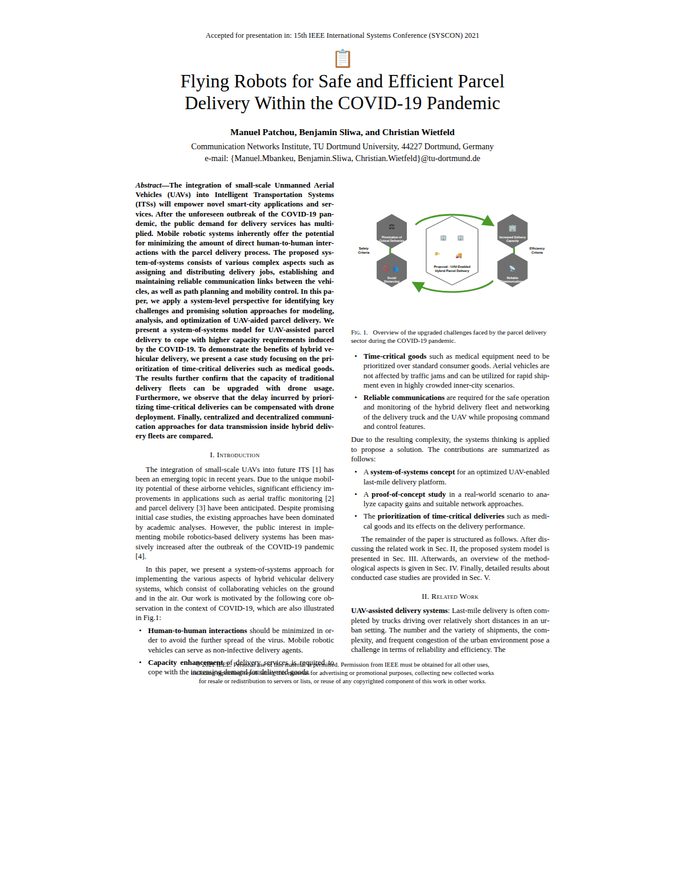Accepted for presentation in: 15th IEEE International Systems Conference (SYSCON) 2021
📋
Flying Robots for Safe and Efficient Parcel
Delivery Within the COVID-19 Pandemic
Manuel Patchou, Benjamin Sliwa, and Christian Wietfeld
Communication Networks Institute, TU Dortmund University, 44227 Dortmund, Germany
e-mail: {Manuel.Mbankeu, Benjamin.Sliwa, Christian.Wietfeld}@tu-dortmund.de
Abstract—The integration of small-scale Unmanned Aerial Vehicles (UAVs) into Intelligent Transportation Systems (ITSs) will empower novel smart-city applications and services. After the unforeseen outbreak of the COVID-19 pandemic, the public demand for delivery services has multiplied. Mobile robotic systems inherently offer the potential for minimizing the amount of direct human-to-human interactions with the parcel delivery process. The proposed system-of-systems consists of various complex aspects such as assigning and distributing delivery jobs, establishing and maintaining reliable communication links between the vehicles, as well as path planning and mobility control. In this paper, we apply a system-level perspective for identifying key challenges and promising solution approaches for modeling, analysis, and optimization of UAV-aided parcel delivery. We present a system-of-systems model for UAV-assisted parcel delivery to cope with higher capacity requirements induced by the COVID-19. To demonstrate the benefits of hybrid vehicular delivery, we present a case study focusing on the prioritization of time-critical deliveries such as medical goods. The results further confirm that the capacity of traditional delivery fleets can be upgraded with drone usage. Furthermore, we observe that the delay incurred by prioritizing time-critical deliveries can be compensated with drone deployment. Finally, centralized and decentralized communication approaches for data transmission inside hybrid delivery fleets are compared.
I. Introduction
The integration of small-scale UAVs into future ITS [1] has been an emerging topic in recent years. Due to the unique mobility potential of these airborne vehicles, significant efficiency improvements in applications such as aerial traffic monitoring [2] and parcel delivery [3] have been anticipated. Despite promising initial case studies, the existing approaches have been dominated by academic analyses. However, the public interest in implementing mobile robotics-based delivery systems has been massively increased after the outbreak of the COVID-19 pandemic [4].
In this paper, we present a system-of-systems approach for implementing the various aspects of hybrid vehicular delivery systems, which consist of collaborating vehicles on the ground and in the air. Our work is motivated by the following core observation in the context of COVID-19, which are also illustrated in Fig.1:
Human-to-human interactions should be minimized in order to avoid the further spread of the virus. Mobile robotic vehicles can serve as non-infective delivery agents.
Capacity enhancement of delivery services is required to cope with the increasing demand for delivered goods.
Priorization of Critical Deliveries ⚖ Increased Delivery Capacity 🏢 Social Distancing 🚫 👥 Reliable Communcations 📡 🏢 🏢 🚁 🚚 Proposal - UAV-Enabled Hybrid Parcel Delivery Safety Criteria Efficiency Criteria
Fig. 1. Overview of the upgraded challenges faced by the parcel delivery sector during the COVID-19 pandemic.
Time-critical goods such as medical equipment need to be prioritized over standard consumer goods. Aerial vehicles are not affected by traffic jams and can be utilized for rapid shipment even in highly crowded inner-city scenarios.
Reliable communications are required for the safe operation and monitoring of the hybrid delivery fleet and networking of the delivery truck and the UAV while proposing command and control features.
Due to the resulting complexity, the systems thinking is applied to propose a solution. The contributions are summarized as follows:
A system-of-systems concept for an optimized UAV-enabled last-mile delivery platform.
A proof-of-concept study in a real-world scenario to analyze capacity gains and suitable network approaches.
The prioritization of time-critical deliveries such as medical goods and its effects on the delivery performance.
The remainder of the paper is structured as follows. After discussing the related work in Sec. II, the proposed system model is presented in Sec. III. Afterwards, an overview of the methodological aspects is given in Sec. IV. Finally, detailed results about conducted case studies are provided in Sec. V.
II. Related Work
UAV-assisted delivery systems: Last-mile delivery is often completed by trucks driving over relatively short distances in an urban setting. The number and the variety of shipments, the complexity, and frequent congestion of the urban environment pose a challenge in terms of reliability and efficiency. The
© 2021 IEEE. Personal use of this material is permitted. Permission from IEEE must be obtained for all other uses,
including reprinting/republishing this material for advertising or promotional purposes, collecting new collected works
for resale or redistribution to servers or lists, or reuse of any copyrighted component of this work in other works.